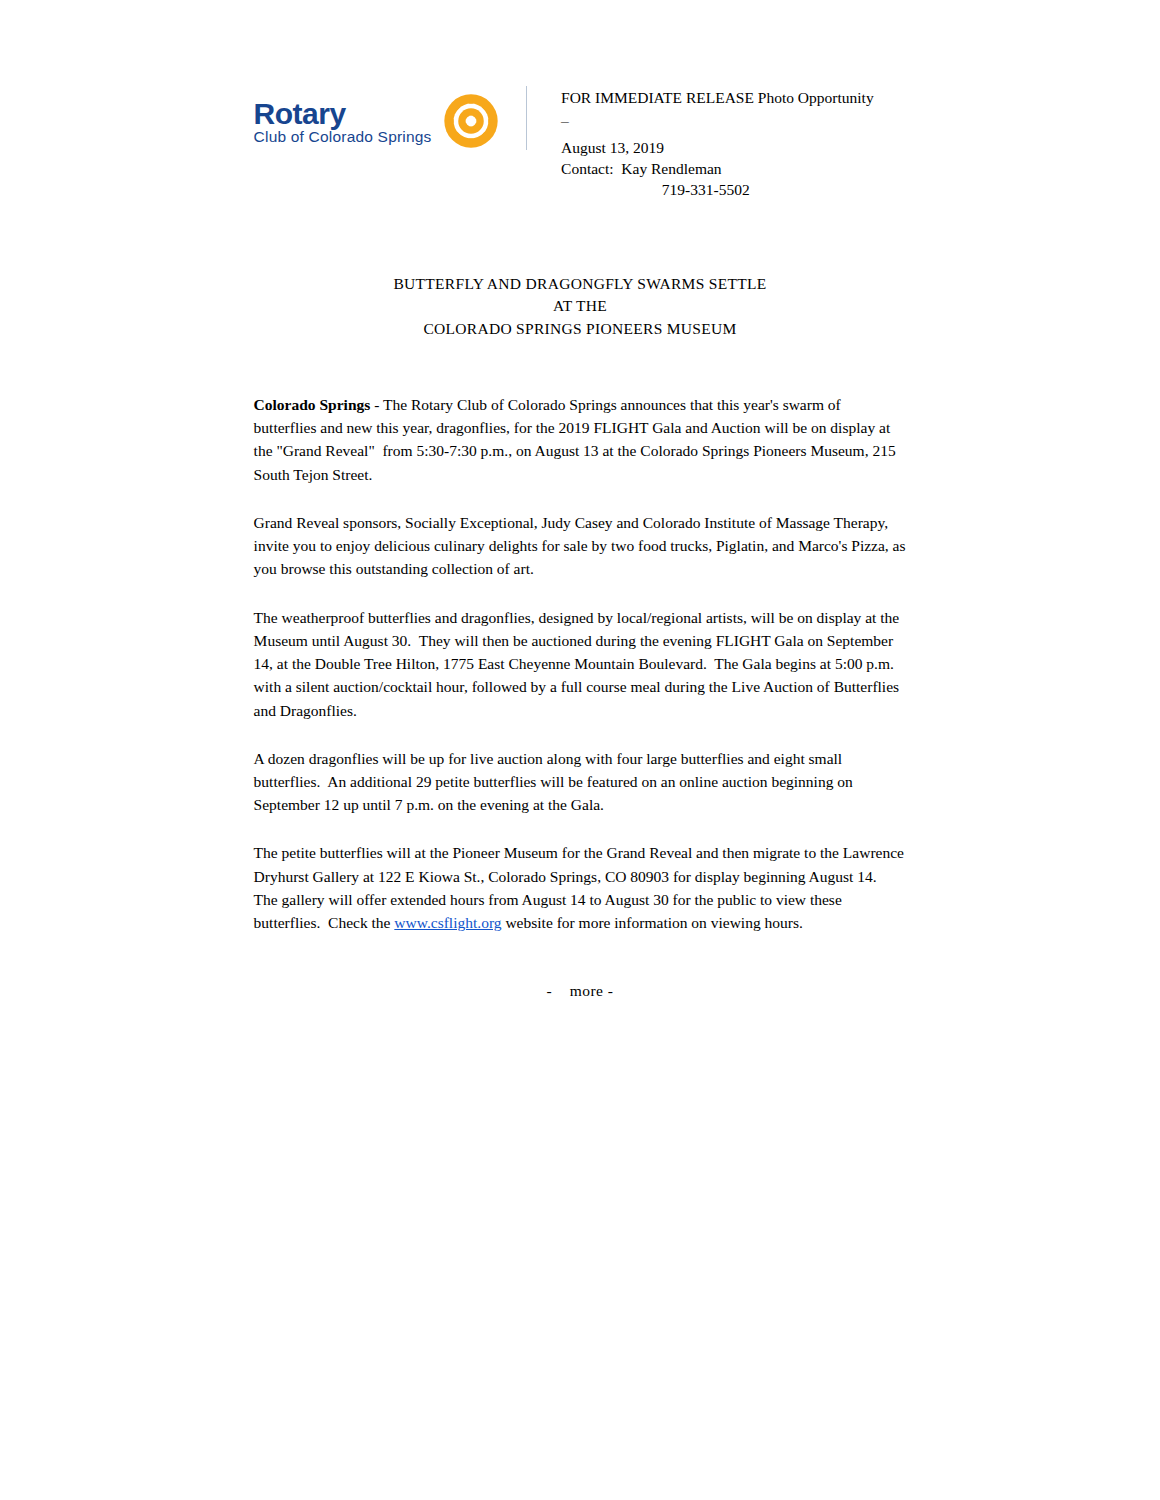Rotary
Club of Colorado Springs
FOR IMMEDIATE RELEASE Photo Opportunity
–
August 13, 2019
Contact: Kay Rendleman
719-331-5502
Butterfly and Dragongfly Swarms Settle
at the
Colorado Springs Pioneers Museum
Colorado Springs - The Rotary Club of Colorado Springs announces that this year's swarm of butterflies and new this year, dragonflies, for the 2019 FLIGHT Gala and Auction will be on display at the "Grand Reveal" from 5:30-7:30 p.m., on August 13 at the Colorado Springs Pioneers Museum, 215 South Tejon Street.
Grand Reveal sponsors, Socially Exceptional, Judy Casey and Colorado Institute of Massage Therapy, invite you to enjoy delicious culinary delights for sale by two food trucks, Piglatin, and Marco's Pizza, as you browse this outstanding collection of art.
The weatherproof butterflies and dragonflies, designed by local/regional artists, will be on display at the Museum until August 30. They will then be auctioned during the evening FLIGHT Gala on September 14, at the Double Tree Hilton, 1775 East Cheyenne Mountain Boulevard. The Gala begins at 5:00 p.m. with a silent auction/cocktail hour, followed by a full course meal during the Live Auction of Butterflies and Dragonflies.
A dozen dragonflies will be up for live auction along with four large butterflies and eight small butterflies. An additional 29 petite butterflies will be featured on an online auction beginning on September 12 up until 7 p.m. on the evening at the Gala.
The petite butterflies will at the Pioneer Museum for the Grand Reveal and then migrate to the Lawrence Dryhurst Gallery at 122 E Kiowa St., Colorado Springs, CO 80903 for display beginning August 14. The gallery will offer extended hours from August 14 to August 30 for the public to view these butterflies. Check the www.csflight.org website for more information on viewing hours.
- more -